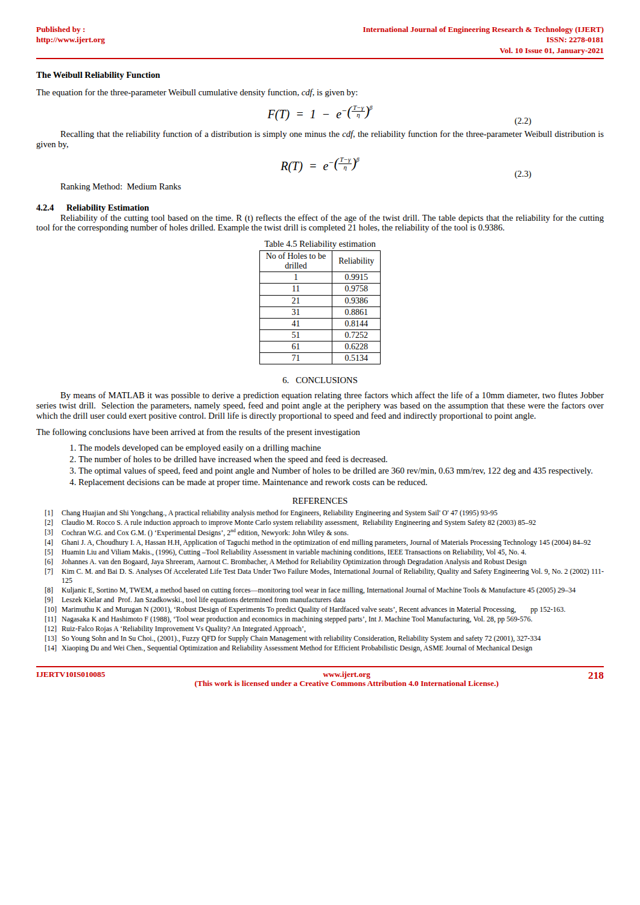Published by :
http://www.ijert.org
International Journal of Engineering Research & Technology (IJERT)
ISSN: 2278-0181
Vol. 10 Issue 01, January-2021
The Weibull Reliability Function
The equation for the three-parameter Weibull cumulative density function, cdf, is given by:
F(T) = 1 − e−(T−γ η)β (2.2)
Recalling that the reliability function of a distribution is simply one minus the cdf, the reliability function for the three-parameter Weibull distribution is given by,
R(T) = e−(T−γ η)β (2.3)
Ranking Method: Medium Ranks
4.2.4 Reliability Estimation
Reliability of the cutting tool based on the time. R (t) reflects the effect of the age of the twist drill. The table depicts that the reliability for the cutting tool for the corresponding number of holes drilled. Example the twist drill is completed 21 holes, the reliability of the tool is 0.9386.
Table 4.5 Reliability estimation
| No of Holes to be drilled | Reliability |
| --- | --- |
| 1 | 0.9915 |
| 11 | 0.9758 |
| 21 | 0.9386 |
| 31 | 0.8861 |
| 41 | 0.8144 |
| 51 | 0.7252 |
| 61 | 0.6228 |
| 71 | 0.5134 |
6. CONCLUSIONS
By means of MATLAB it was possible to derive a prediction equation relating three factors which affect the life of a 10mm diameter, two flutes Jobber series twist drill. Selection the parameters, namely speed, feed and point angle at the periphery was based on the assumption that these were the factors over which the drill user could exert positive control. Drill life is directly proportional to speed and feed and indirectly proportional to point angle.
The following conclusions have been arrived at from the results of the present investigation
The models developed can be employed easily on a drilling machine
The number of holes to be drilled have increased when the speed and feed is decreased.
The optimal values of speed, feed and point angle and Number of holes to be drilled are 360 rev/min, 0.63 mm/rev, 122 deg and 435 respectively.
Replacement decisions can be made at proper time. Maintenance and rework costs can be reduced.
REFERENCES
Chang Huajian and Shi Yongchang., A practical reliability analysis method for Engineers, Reliability Engineering and System Sail' O' 47 (1995) 93-95
Claudio M. Rocco S. A rule induction approach to improve Monte Carlo system reliability assessment, Reliability Engineering and System Safety 82 (2003) 85–92
Cochran W.G. and Cox G.M. () ‘Experimental Designs’, 2nd edition, Newyork: John Wiley & sons.
Ghani J. A, Choudhury I. A, Hassan H.H, Application of Taguchi method in the optimization of end milling parameters, Journal of Materials Processing Technology 145 (2004) 84–92
Huamin Liu and Viliam Makis., (1996), Cutting –Tool Reliability Assessment in variable machining conditions, IEEE Transactions on Reliability, Vol 45, No. 4.
Johannes A. van den Bogaard, Jaya Shreeram, Aarnout C. Brombacher, A Method for Reliability Optimization through Degradation Analysis and Robust Design
Kim C. M. and Bai D. S. Analyses Of Accelerated Life Test Data Under Two Failure Modes, International Journal of Reliability, Quality and Safety Engineering Vol. 9, No. 2 (2002) 111-125
Kuljanic E, Sortino M, TWEM, a method based on cutting forces—monitoring tool wear in face milling, International Journal of Machine Tools & Manufacture 45 (2005) 29–34
Leszek Kielar and Prof. Jan Szadkowski., tool life equations determined from manufacturers data
Marimuthu K and Murugan N (2001), ‘Robust Design of Experiments To predict Quality of Hardfaced valve seats’, Recent advances in Material Processing, pp 152-163.
Nagasaka K and Hashimoto F (1988), ‘Tool wear production and economics in machining stepped parts’, Int J. Machine Tool Manufacturing, Vol. 28, pp 569-576.
Ruiz-Falco Rojas A ‘Reliability Improvement Vs Quality? An Integrated Approach’,
So Young Sohn and In Su Choi., (2001)., Fuzzy QFD for Supply Chain Management with reliability Consideration, Reliability System and safety 72 (2001), 327-334
Xiaoping Du and Wei Chen., Sequential Optimization and Reliability Assessment Method for Efficient Probabilistic Design, ASME Journal of Mechanical Design
IJERTV10IS010085
www.ijert.org (This work is licensed under a Creative Commons Attribution 4.0 International License.)
218